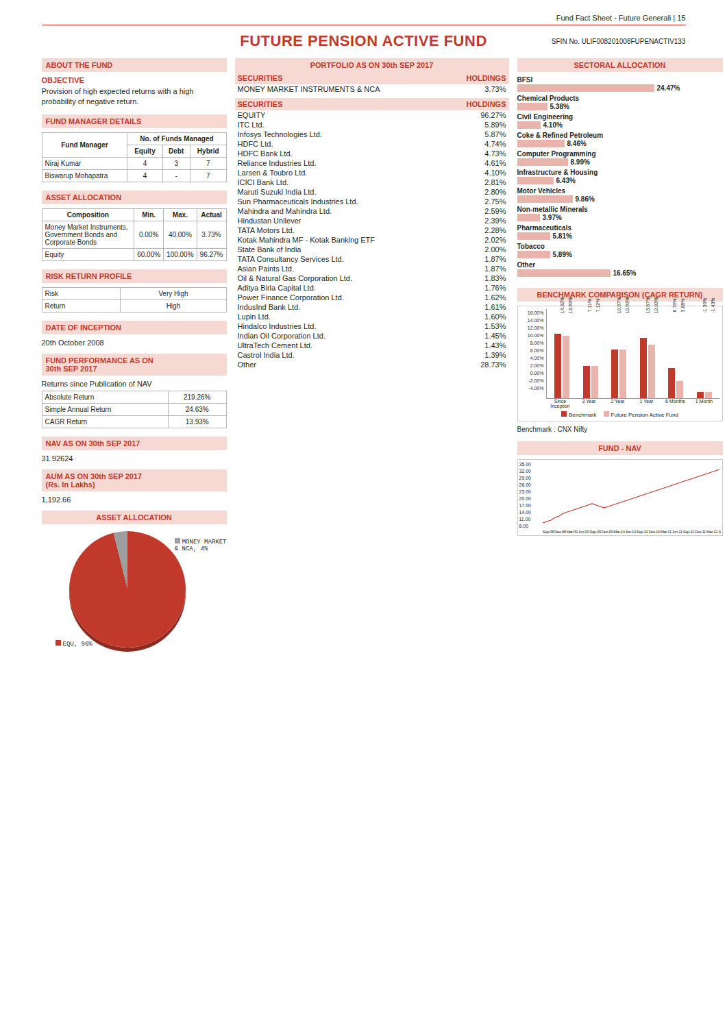Fund Fact Sheet - Future Generali | 15
FUTURE PENSION ACTIVE FUND
SFIN No. ULIF008201008FUPENACTIV133
ABOUT THE FUND
OBJECTIVE
Provision of high expected returns with a high probability of negative return.
FUND MANAGER DETAILS
| Fund Manager | No. of Funds Managed |
| --- | --- |
| Equity | Debt | Hybrid |
| Niraj Kumar | 4 | 3 | 7 |
| Biswarup Mohapatra | 4 | - | 7 |
ASSET ALLOCATION
| Composition | Min. | Max. | Actual |
| --- | --- | --- | --- |
| Money Market Instruments, Government Bonds and Corporate Bonds | 0.00% | 40.00% | 3.73% |
| Equity | 60.00% | 100.00% | 96.27% |
RISK RETURN PROFILE
| Risk | Very High |
| Return | High |
DATE OF INCEPTION
20th October 2008
FUND PERFORMANCE AS ON
30th SEP 2017
Returns since Publication of NAV
| Absolute Return | 219.26% |
| Simple Annual Return | 24.63% |
| CAGR Return | 13.93% |
NAV AS ON 30th SEP 2017
31.92624
AUM AS ON 30th SEP 2017
(Rs. In Lakhs)
1,192.66
ASSET ALLOCATION
MONEY MARKET
& NCA, 4%
EQU, 96%
PORTFOLIO AS ON 30th SEP 2017
| SECURITIES | HOLDINGS |
| --- | --- |
| MONEY MARKET INSTRUMENTS & NCA | 3.73% |
| SECURITIES | HOLDINGS |
| --- | --- |
| EQUITY | 96.27% |
| ITC Ltd. | 5.89% |
| Infosys Technologies Ltd. | 5.87% |
| HDFC Ltd. | 4.74% |
| HDFC Bank Ltd. | 4.73% |
| Reliance Industries Ltd. | 4.61% |
| Larsen & Toubro Ltd. | 4.10% |
| ICICI Bank Ltd. | 2.81% |
| Maruti Suzuki India Ltd. | 2.80% |
| Sun Pharmaceuticals Industries Ltd. | 2.75% |
| Mahindra and Mahindra Ltd. | 2.59% |
| Hindustan Unilever | 2.39% |
| TATA Motors Ltd. | 2.28% |
| Kotak Mahindra MF - Kotak Banking ETF | 2.02% |
| State Bank of India | 2.00% |
| TATA Consultancy Services Ltd. | 1.87% |
| Asian Paints Ltd. | 1.87% |
| Oil & Natural Gas Corporation Ltd. | 1.83% |
| Aditya Birla Capital Ltd. | 1.76% |
| Power Finance Corporation Ltd. | 1.62% |
| IndusInd Bank Ltd. | 1.61% |
| Lupin Ltd. | 1.60% |
| Hindalco Industries Ltd. | 1.53% |
| Indian Oil Corporation Ltd. | 1.45% |
| UltraTech Cement Ltd. | 1.43% |
| Castrol India Ltd. | 1.39% |
| Other | 28.73% |
SECTORAL ALLOCATION
BFSI
24.47%
Chemical Products
5.38%
Civil Engineering
4.10%
Coke & Refined Petroleum
8.46%
Computer Programming
8.99%
Infrastructure & Housing
6.43%
Motor Vehicles
9.86%
Non-metallic Minerals
3.97%
Pharmaceuticals
5.81%
Tobacco
5.89%
Other
16.65%
BENCHMARK COMPARISON (CAGR RETURN)
16.00%
14.00%
12.00%
10.00%
8.00%
6.00%
4.00%
2.00%
0.00%
-2.00%
-4.00%
14.32%
13.93%
7.11%
7.12%
10.97%
10.93%
13.67%
12.03%
6.70%
3.88%
-1.30%
-1.43%
Since
Inception
3 Year
2 Year
1 Year
6 Months
1 Month
Benchmark
Future Pension Active Fund
Benchmark : CNX Nifty
FUND - NAV
35.00
32.00
29.00
26.00
23.00
20.00
17.00
14.00
11.00
8.00
Sep-08 Dec-08 Mar-09 Jun-09 Sep-09 Dec-09 Mar-10 Jun-10 Sep-10 Dec-10 Mar-11 Jun-11 Sep-11 Dec-11 Mar-12 Jun-12 Sep-12 Dec-12 Mar-13 Jun-13 Sep-13 Dec-13 Mar-14 Jun-14 Sep-14 Dec-14 Mar-15 Jun-15 Sep-15 Dec-15 Mar-16 Jun-16 Sep-16 Dec-16 Mar-17 Jun-17 Sep-17